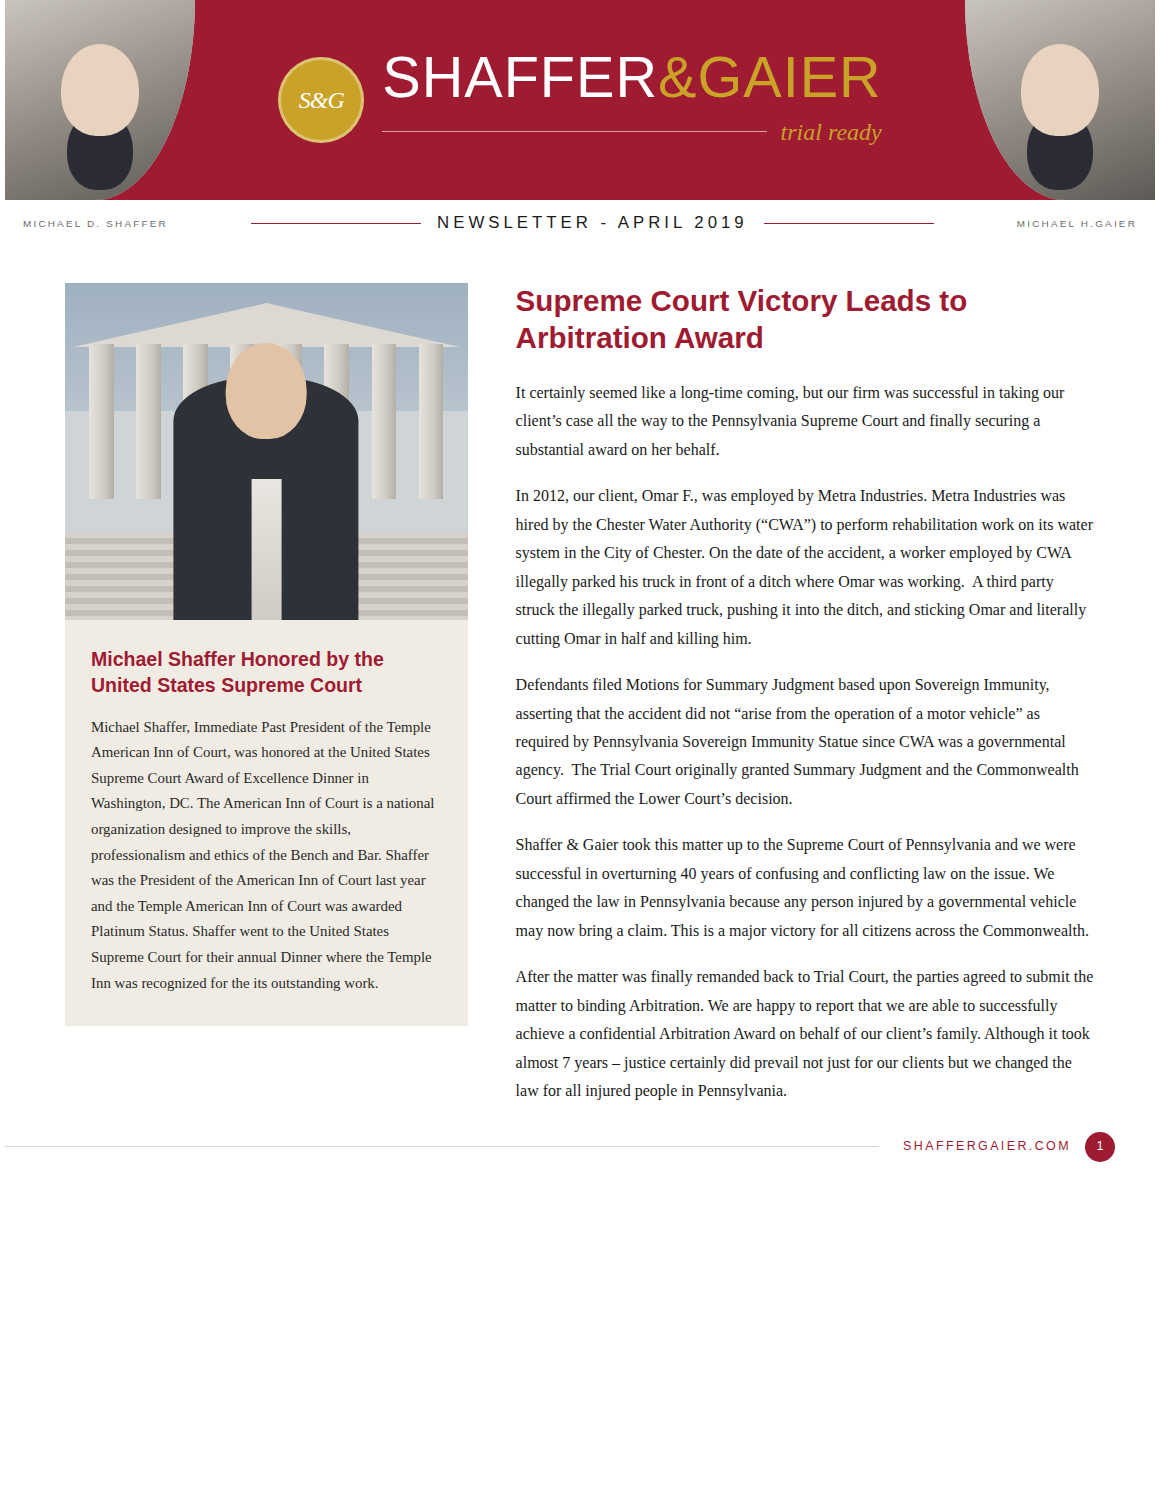S&G
SHAFFER&GAIER
trial ready
MICHAEL D. SHAFFER
NEWSLETTER - APRIL 2019
MICHAEL H.GAIER
Michael Shaffer Honored by the United States Supreme Court
Michael Shaffer, Immediate Past President of the Temple American Inn of Court, was honored at the United States Supreme Court Award of Excellence Dinner in Washington, DC. The American Inn of Court is a national organization designed to improve the skills, professionalism and ethics of the Bench and Bar. Shaffer was the President of the American Inn of Court last year and the Temple American Inn of Court was awarded Platinum Status. Shaffer went to the United States Supreme Court for their annual Dinner where the Temple Inn was recognized for the its outstanding work.
Supreme Court Victory Leads to Arbitration Award
It certainly seemed like a long-time coming, but our firm was successful in taking our client’s case all the way to the Pennsylvania Supreme Court and finally securing a substantial award on her behalf.
In 2012, our client, Omar F., was employed by Metra Industries. Metra Industries was hired by the Chester Water Authority (“CWA”) to perform rehabilitation work on its water system in the City of Chester. On the date of the accident, a worker employed by CWA illegally parked his truck in front of a ditch where Omar was working. A third party struck the illegally parked truck, pushing it into the ditch, and sticking Omar and literally cutting Omar in half and killing him.
Defendants filed Motions for Summary Judgment based upon Sovereign Immunity, asserting that the accident did not “arise from the operation of a motor vehicle” as required by Pennsylvania Sovereign Immunity Statue since CWA was a governmental agency. The Trial Court originally granted Summary Judgment and the Commonwealth Court affirmed the Lower Court’s decision.
Shaffer & Gaier took this matter up to the Supreme Court of Pennsylvania and we were successful in overturning 40 years of confusing and conflicting law on the issue. We changed the law in Pennsylvania because any person injured by a governmental vehicle may now bring a claim. This is a major victory for all citizens across the Commonwealth.
After the matter was finally remanded back to Trial Court, the parties agreed to submit the matter to binding Arbitration. We are happy to report that we are able to successfully achieve a confidential Arbitration Award on behalf of our client’s family. Although it took almost 7 years – justice certainly did prevail not just for our clients but we changed the law for all injured people in Pennsylvania.
SHAFFERGAIER.COM 1